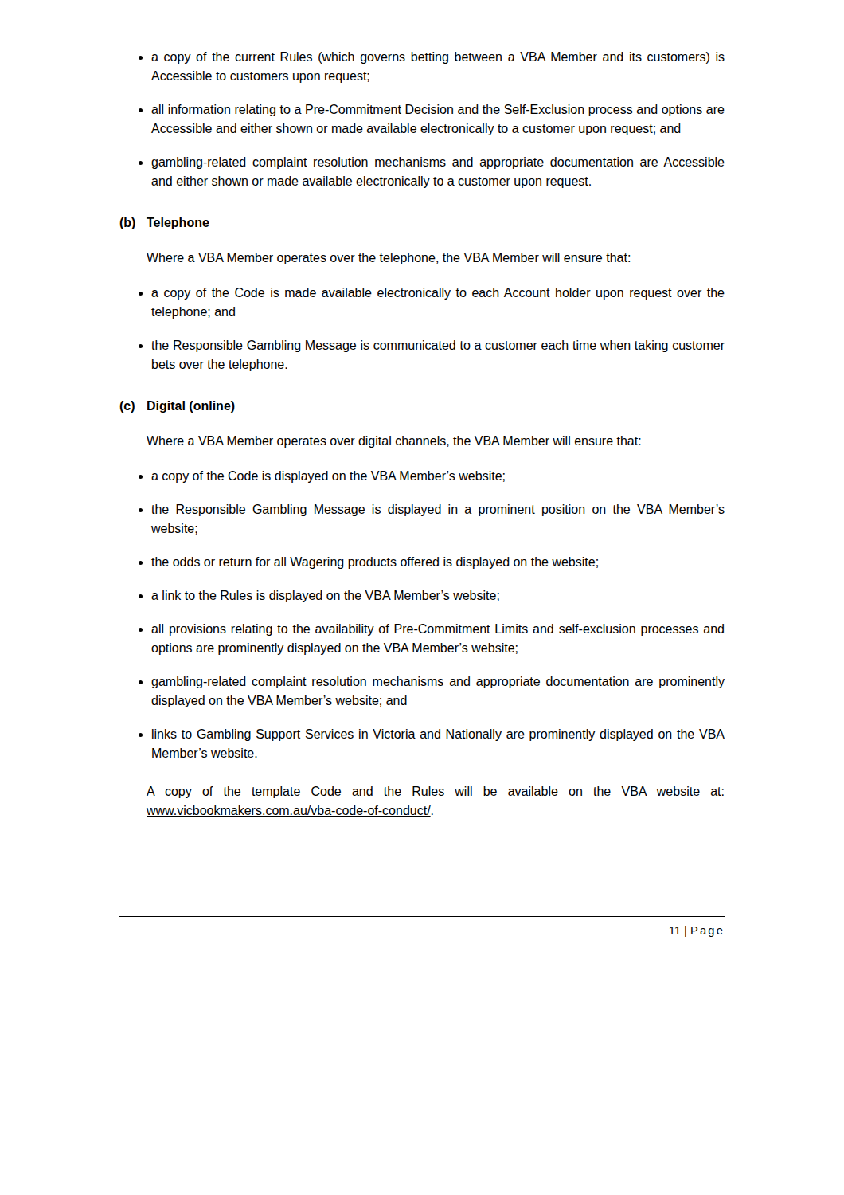a copy of the current Rules (which governs betting between a VBA Member and its customers) is Accessible to customers upon request;
all information relating to a Pre-Commitment Decision and the Self-Exclusion process and options are Accessible and either shown or made available electronically to a customer upon request; and
gambling-related complaint resolution mechanisms and appropriate documentation are Accessible and either shown or made available electronically to a customer upon request.
(b) Telephone
Where a VBA Member operates over the telephone, the VBA Member will ensure that:
a copy of the Code is made available electronically to each Account holder upon request over the telephone; and
the Responsible Gambling Message is communicated to a customer each time when taking customer bets over the telephone.
(c) Digital (online)
Where a VBA Member operates over digital channels, the VBA Member will ensure that:
a copy of the Code is displayed on the VBA Member’s website;
the Responsible Gambling Message is displayed in a prominent position on the VBA Member’s website;
the odds or return for all Wagering products offered is displayed on the website;
a link to the Rules is displayed on the VBA Member’s website;
all provisions relating to the availability of Pre-Commitment Limits and self-exclusion processes and options are prominently displayed on the VBA Member’s website;
gambling-related complaint resolution mechanisms and appropriate documentation are prominently displayed on the VBA Member’s website; and
links to Gambling Support Services in Victoria and Nationally are prominently displayed on the VBA Member’s website.
A copy of the template Code and the Rules will be available on the VBA website at: www.vicbookmakers.com.au/vba-code-of-conduct/.
11 | Page